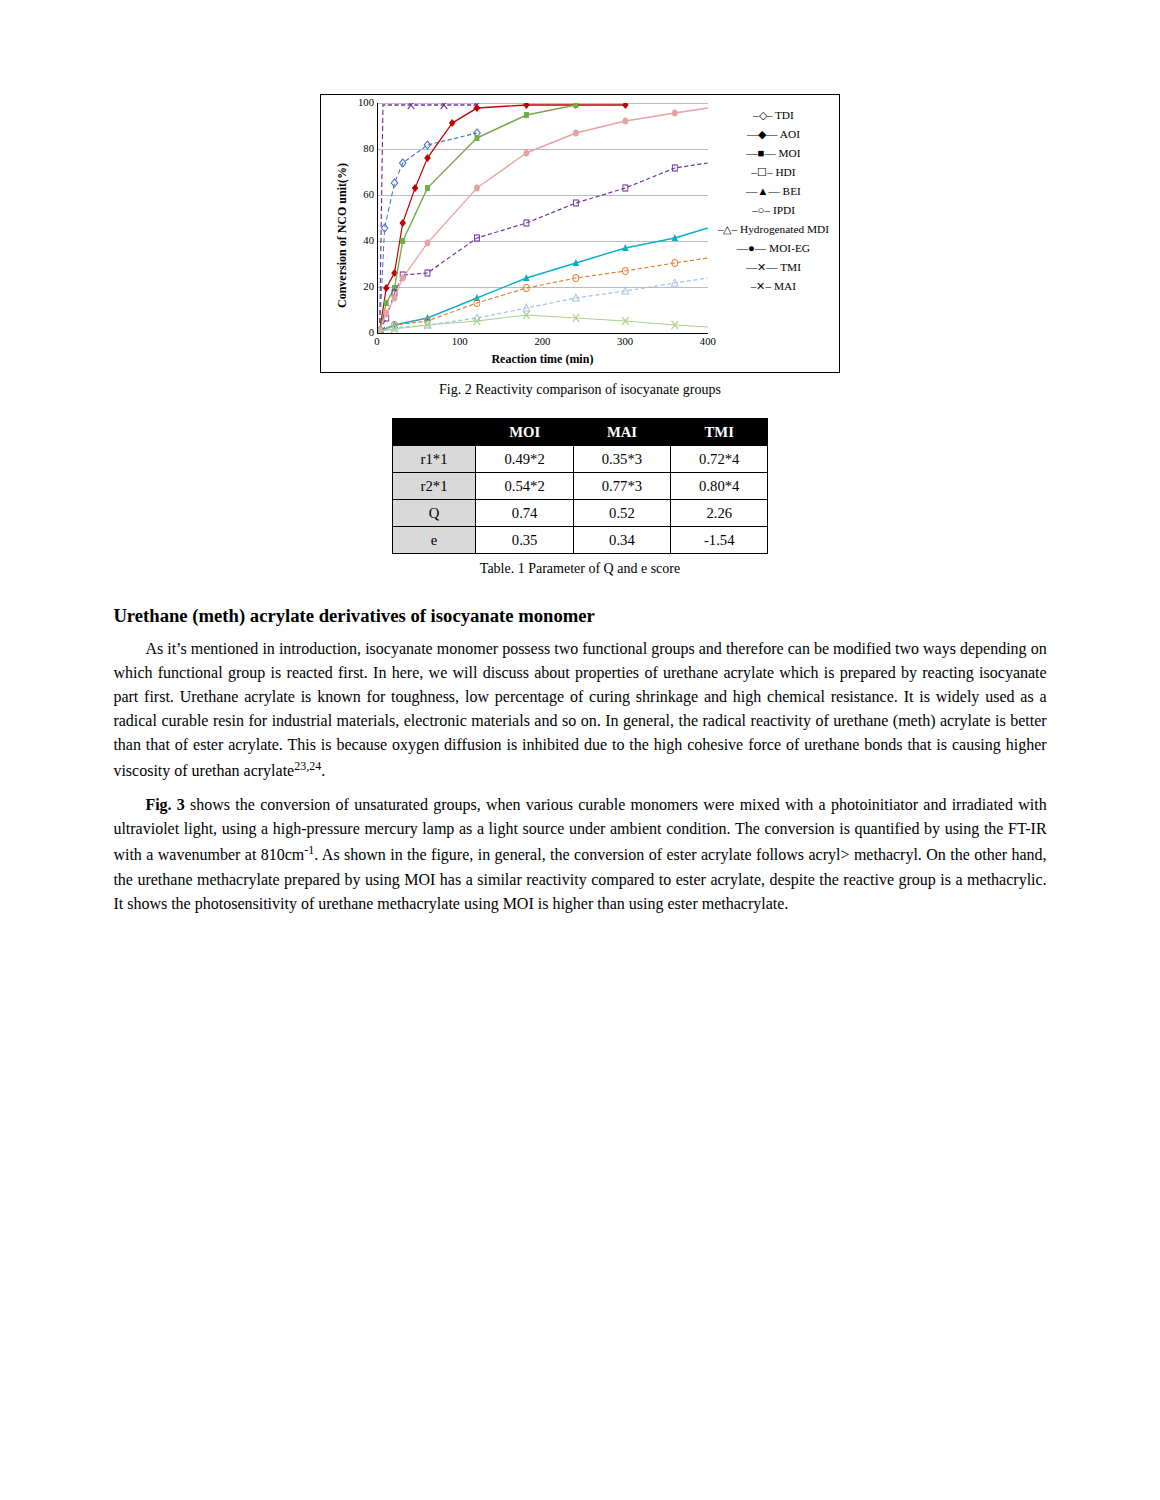Conversion of NCO unit(%)
100 80 60 40 20 0
0 100 200 300 400
Reaction time (min)
–◇– TDI
—◆— AOI
—■— MOI
–☐– HDI
—▲— BEI
–○– IPDI
–△– Hydrogenated MDI
—●— MOI-EG
—✕— TMI
–✕– MAI
Fig. 2 Reactivity comparison of isocyanate groups
| | MOI | MAI | TMI |
| --- | --- | --- | --- |
| r1*1 | 0.49*2 | 0.35*3 | 0.72*4 |
| r2*1 | 0.54*2 | 0.77*3 | 0.80*4 |
| Q | 0.74 | 0.52 | 2.26 |
| e | 0.35 | 0.34 | -1.54 |
Table. 1 Parameter of Q and e score
Urethane (meth) acrylate derivatives of isocyanate monomer
As it’s mentioned in introduction, isocyanate monomer possess two functional groups and therefore can be modified two ways depending on which functional group is reacted first. In here, we will discuss about properties of urethane acrylate which is prepared by reacting isocyanate part first. Urethane acrylate is known for toughness, low percentage of curing shrinkage and high chemical resistance. It is widely used as a radical curable resin for industrial materials, electronic materials and so on. In general, the radical reactivity of urethane (meth) acrylate is better than that of ester acrylate. This is because oxygen diffusion is inhibited due to the high cohesive force of urethane bonds that is causing higher viscosity of urethan acrylate23,24.
Fig. 3 shows the conversion of unsaturated groups, when various curable monomers were mixed with a photoinitiator and irradiated with ultraviolet light, using a high-pressure mercury lamp as a light source under ambient condition. The conversion is quantified by using the FT-IR with a wavenumber at 810cm-1. As shown in the figure, in general, the conversion of ester acrylate follows acryl> methacryl. On the other hand, the urethane methacrylate prepared by using MOI has a similar reactivity compared to ester acrylate, despite the reactive group is a methacrylic. It shows the photosensitivity of urethane methacrylate using MOI is higher than using ester methacrylate.